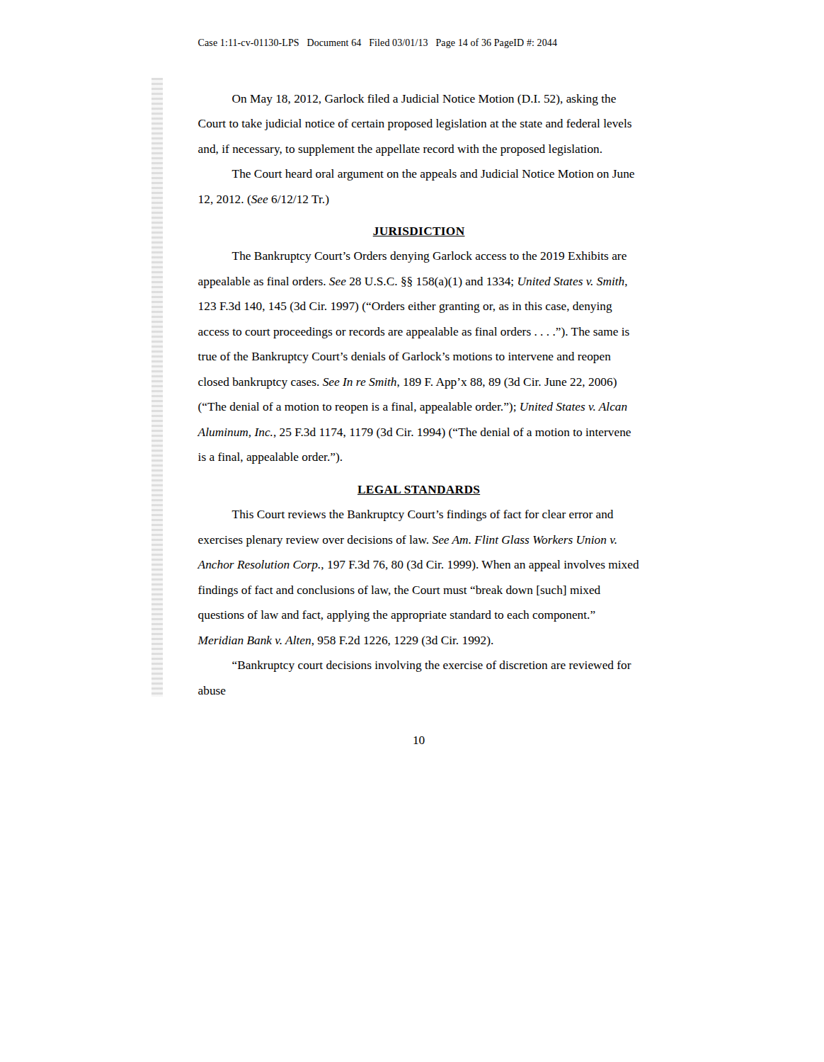Case 1:11-cv-01130-LPS Document 64 Filed 03/01/13 Page 14 of 36 PageID #: 2044
On May 18, 2012, Garlock filed a Judicial Notice Motion (D.I. 52), asking the Court to take judicial notice of certain proposed legislation at the state and federal levels and, if necessary, to supplement the appellate record with the proposed legislation.
The Court heard oral argument on the appeals and Judicial Notice Motion on June 12, 2012. (See 6/12/12 Tr.)
JURISDICTION
The Bankruptcy Court’s Orders denying Garlock access to the 2019 Exhibits are appealable as final orders. See 28 U.S.C. §§ 158(a)(1) and 1334; United States v. Smith, 123 F.3d 140, 145 (3d Cir. 1997) (“Orders either granting or, as in this case, denying access to court proceedings or records are appealable as final orders . . . .”). The same is true of the Bankruptcy Court’s denials of Garlock’s motions to intervene and reopen closed bankruptcy cases. See In re Smith, 189 F. App’x 88, 89 (3d Cir. June 22, 2006) (“The denial of a motion to reopen is a final, appealable order.”); United States v. Alcan Aluminum, Inc., 25 F.3d 1174, 1179 (3d Cir. 1994) (“The denial of a motion to intervene is a final, appealable order.”).
LEGAL STANDARDS
This Court reviews the Bankruptcy Court’s findings of fact for clear error and exercises plenary review over decisions of law. See Am. Flint Glass Workers Union v. Anchor Resolution Corp., 197 F.3d 76, 80 (3d Cir. 1999). When an appeal involves mixed findings of fact and conclusions of law, the Court must “break down [such] mixed questions of law and fact, applying the appropriate standard to each component.” Meridian Bank v. Alten, 958 F.2d 1226, 1229 (3d Cir. 1992).
“Bankruptcy court decisions involving the exercise of discretion are reviewed for abuse
10